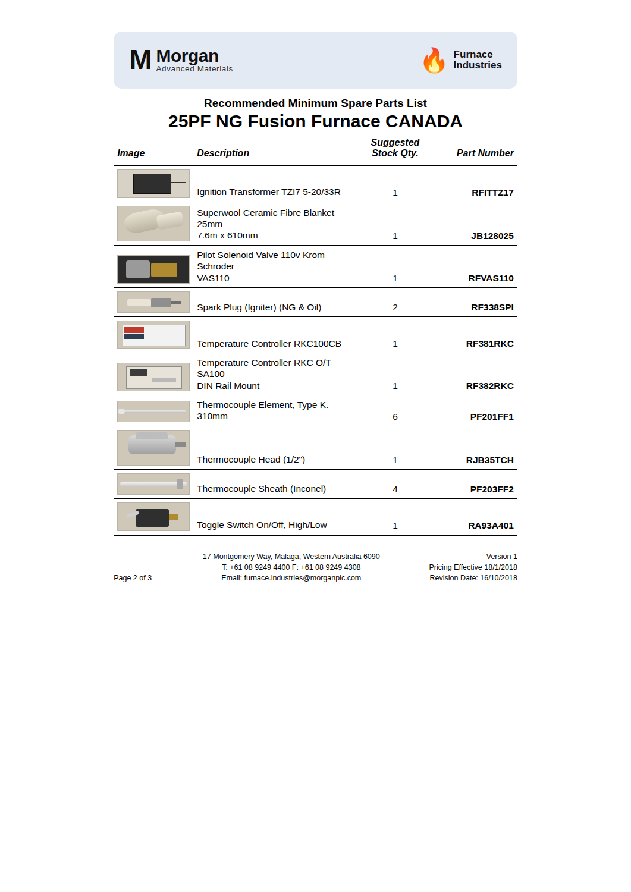M
Morgan
Advanced Materials
🔥
Furnace
Industries
Recommended Minimum Spare Parts List
25PF NG Fusion Furnace CANADA
| Image | Description | Suggested Stock Qty. | Part Number |
| --- | --- | --- | --- |
| | Ignition Transformer TZI7 5-20/33R | 1 | RFITTZ17 |
| | Superwool Ceramic Fibre Blanket 25mm 7.6m x 610mm | 1 | JB128025 |
| | Pilot Solenoid Valve 110v Krom Schroder VAS110 | 1 | RFVAS110 |
| | Spark Plug (Igniter) (NG & Oil) | 2 | RF338SPI |
| | Temperature Controller RKC100CB | 1 | RF381RKC |
| | Temperature Controller RKC O/T SA100 DIN Rail Mount | 1 | RF382RKC |
| | Thermocouple Element, Type K. 310mm | 6 | PF201FF1 |
| | Thermocouple Head (1/2") | 1 | RJB35TCH |
| | Thermocouple Sheath (Inconel) | 4 | PF203FF2 |
| | Toggle Switch On/Off, High/Low | 1 | RA93A401 |
Page 2 of 3
17 Montgomery Way, Malaga, Western Australia 6090
T: +61 08 9249 4400 F: +61 08 9249 4308
Email: furnace.industries@morganplc.com
Version 1
Pricing Effective 18/1/2018
Revision Date: 16/10/2018